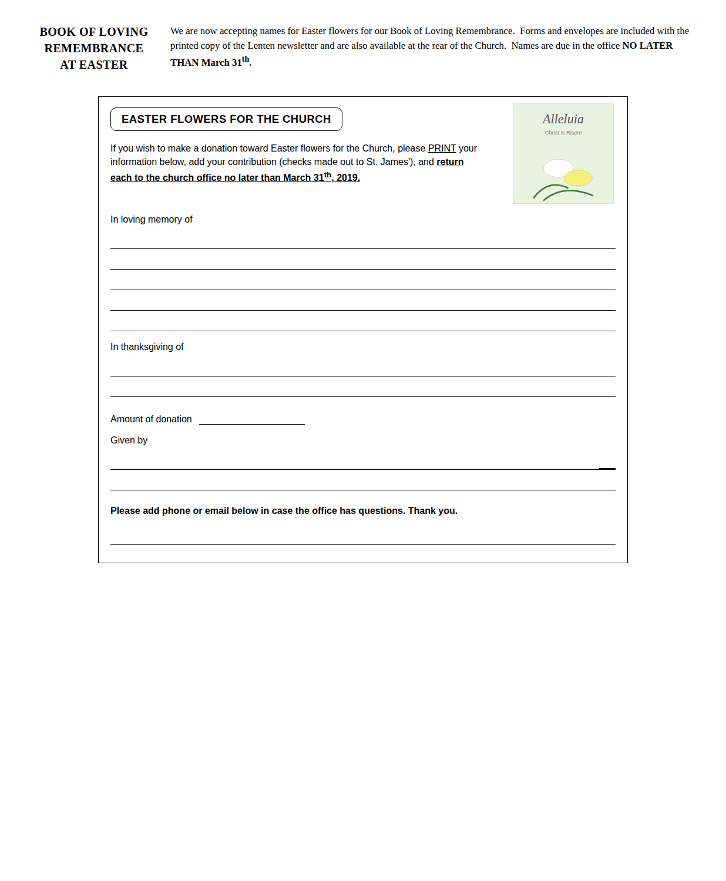BOOK OF LOVING
REMEMBRANCE
AT EASTER
We are now accepting names for Easter flowers for our Book of Loving Remembrance. Forms and envelopes are included with the printed copy of the Lenten newsletter and are also available at the rear of the Church. Names are due in the office NO LATER THAN March 31th.
EASTER FLOWERS FOR THE CHURCH
If you wish to make a donation toward Easter flowers for the Church, please PRINT your information below, add your contribution (checks made out to St. James'), and return each to the church office no later than March 31th, 2019.
In loving memory of
In thanksgiving of
Amount of donation
Given by
Please add phone or email below in case the office has questions. Thank you.